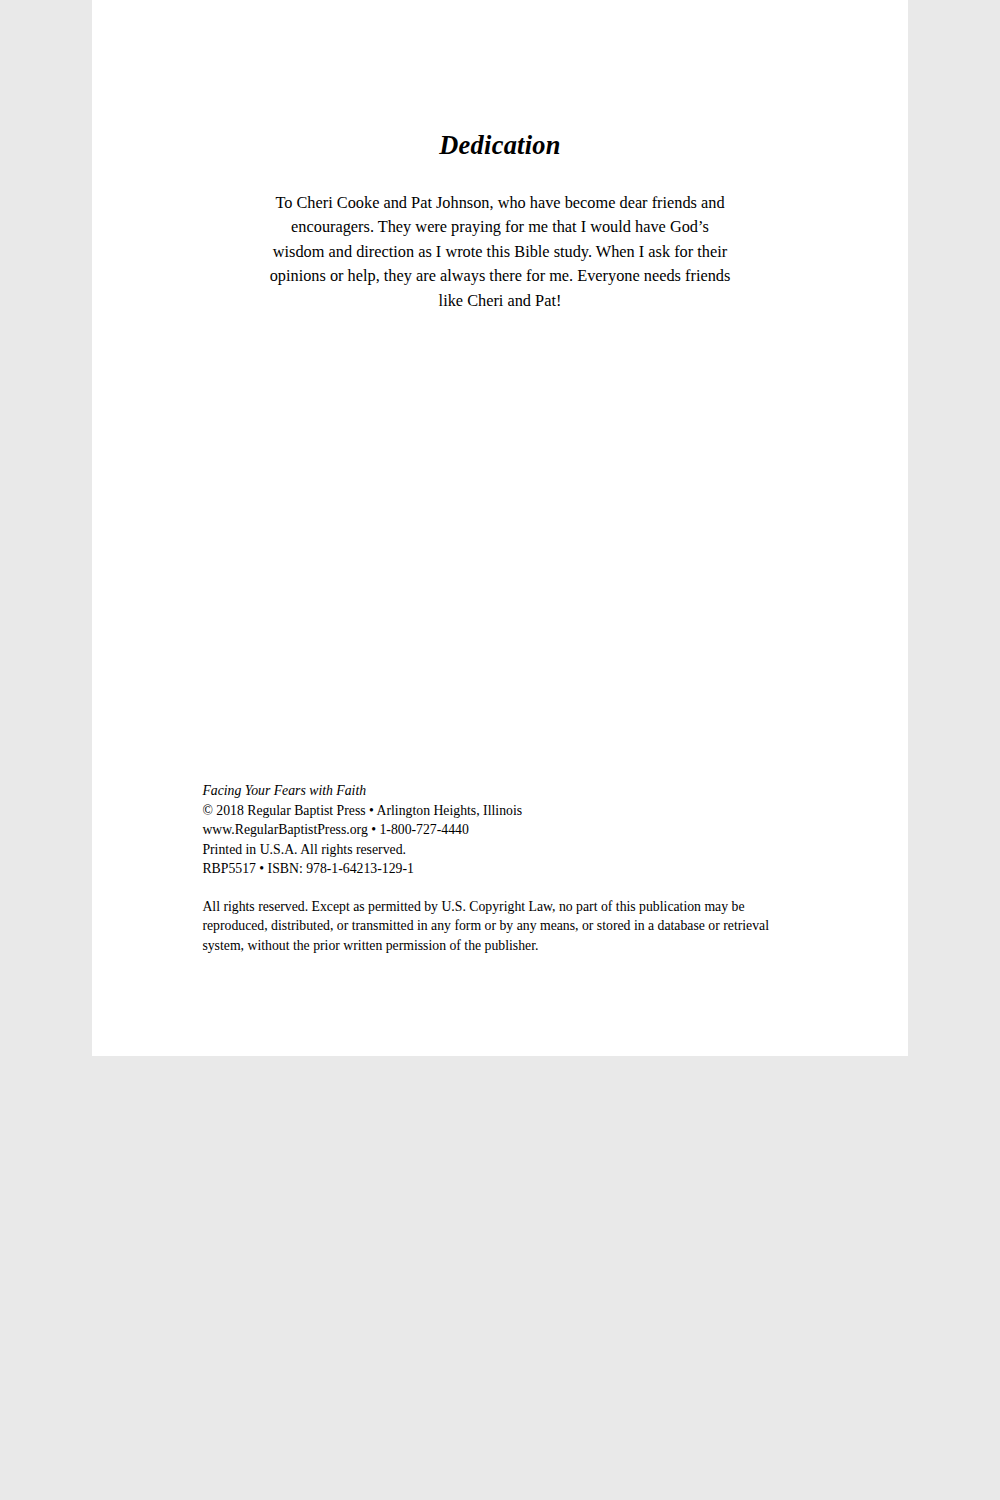Dedication
To Cheri Cooke and Pat Johnson, who have become dear friends and encouragers. They were praying for me that I would have God’s wisdom and direction as I wrote this Bible study. When I ask for their opinions or help, they are always there for me. Everyone needs friends like Cheri and Pat!
Facing Your Fears with Faith © 2018 Regular Baptist Press • Arlington Heights, Illinois www.RegularBaptistPress.org • 1-800-727-4440 Printed in U.S.A. All rights reserved. RBP5517 • ISBN: 978-1-64213-129-1
All rights reserved. Except as permitted by U.S. Copyright Law, no part of this publication may be reproduced, distributed, or transmitted in any form or by any means, or stored in a database or retrieval system, without the prior written permission of the publisher.